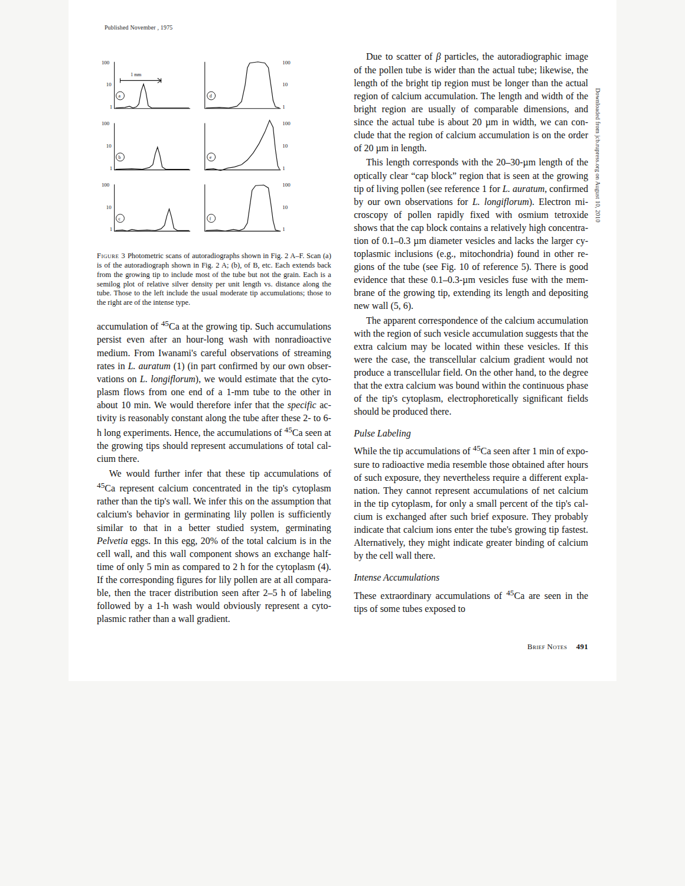Published November , 1975
Downloaded from jcb.rupress.org on August 10, 2010
100 10 1 100 10 1 100 10 1 100 10 1 100 10 1 100 10 1 1 mm a b c d e f
Figure 3 Photometric scans of autoradiographs shown in Fig. 2 A–F. Scan (a) is of the autoradiograph shown in Fig. 2 A; (b), of B, etc. Each extends back from the growing tip to include most of the tube but not the grain. Each is a semilog plot of relative silver density per unit length vs. distance along the tube. Those to the left include the usual moderate tip accumulations; those to the right are of the intense type.
accumulation of 45Ca at the growing tip. Such accumulations persist even after an hour-long wash with nonradioactive medium. From Iwanami's careful observations of streaming rates in L. auratum (1) (in part confirmed by our own observations on L. longiflorum), we would estimate that the cytoplasm flows from one end of a 1-mm tube to the other in about 10 min. We would therefore infer that the specific activity is reasonably constant along the tube after these 2- to 6-h long experiments. Hence, the accumulations of 45Ca seen at the growing tips should represent accumulations of total calcium there.
We would further infer that these tip accumulations of 45Ca represent calcium concentrated in the tip's cytoplasm rather than the tip's wall. We infer this on the assumption that calcium's behavior in germinating lily pollen is sufficiently similar to that in a better studied system, germinating Pelvetia eggs. In this egg, 20% of the total calcium is in the cell wall, and this wall component shows an exchange half-time of only 5 min as compared to 2 h for the cytoplasm (4). If the corresponding figures for lily pollen are at all comparable, then the tracer distribution seen after 2–5 h of labeling followed by a 1-h wash would obviously represent a cytoplasmic rather than a wall gradient.
Due to scatter of β particles, the autoradiographic image of the pollen tube is wider than the actual tube; likewise, the length of the bright tip region must be longer than the actual region of calcium accumulation. The length and width of the bright region are usually of comparable dimensions, and since the actual tube is about 20 µm in width, we can conclude that the region of calcium accumulation is on the order of 20 µm in length.
This length corresponds with the 20–30-µm length of the optically clear “cap block” region that is seen at the growing tip of living pollen (see reference 1 for L. auratum, confirmed by our own observations for L. longiflorum). Electron microscopy of pollen rapidly fixed with osmium tetroxide shows that the cap block contains a relatively high concentration of 0.1–0.3 µm diameter vesicles and lacks the larger cytoplasmic inclusions (e.g., mitochondria) found in other regions of the tube (see Fig. 10 of reference 5). There is good evidence that these 0.1–0.3-µm vesicles fuse with the membrane of the growing tip, extending its length and depositing new wall (5, 6).
The apparent correspondence of the calcium accumulation with the region of such vesicle accumulation suggests that the extra calcium may be located within these vesicles. If this were the case, the transcellular calcium gradient would not produce a transcellular field. On the other hand, to the degree that the extra calcium was bound within the continuous phase of the tip's cytoplasm, electrophoretically significant fields should be produced there.
Pulse Labeling
While the tip accumulations of 45Ca seen after 1 min of exposure to radioactive media resemble those obtained after hours of such exposure, they nevertheless require a different explanation. They cannot represent accumulations of net calcium in the tip cytoplasm, for only a small percent of the tip's calcium is exchanged after such brief exposure. They probably indicate that calcium ions enter the tube's growing tip fastest. Alternatively, they might indicate greater binding of calcium by the cell wall there.
Intense Accumulations
These extraordinary accumulations of 45Ca are seen in the tips of some tubes exposed to
Brief Notes 491